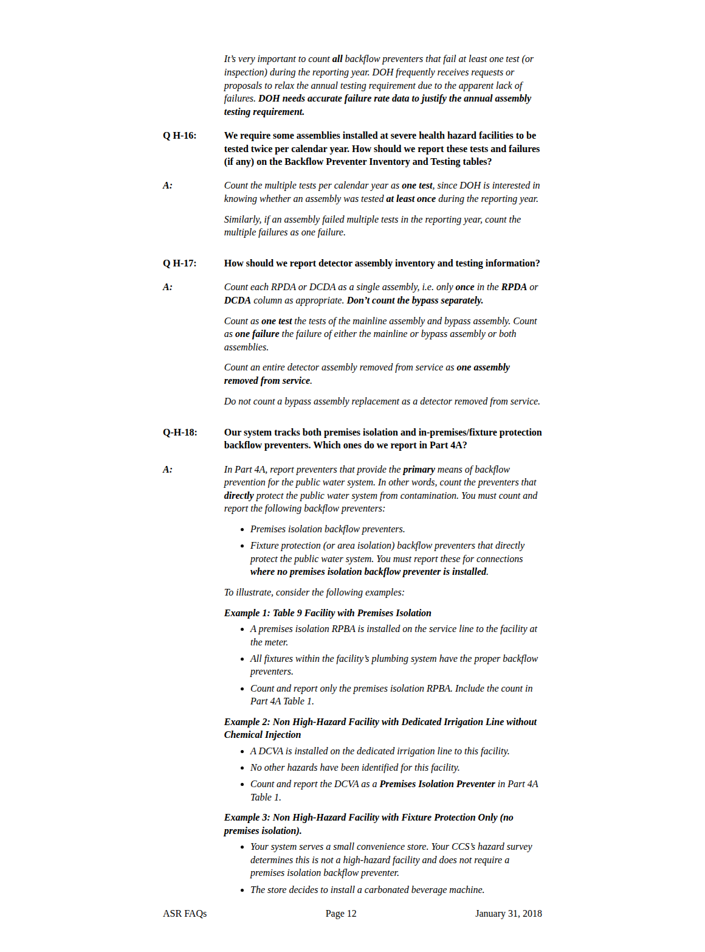It’s very important to count all backflow preventers that fail at least one test (or inspection) during the reporting year. DOH frequently receives requests or proposals to relax the annual testing requirement due to the apparent lack of failures. DOH needs accurate failure rate data to justify the annual assembly testing requirement.
Q H-16:
We require some assemblies installed at severe health hazard facilities to be tested twice per calendar year. How should we report these tests and failures (if any) on the Backflow Preventer Inventory and Testing tables?
A:
Count the multiple tests per calendar year as one test, since DOH is interested in knowing whether an assembly was tested at least once during the reporting year.
Similarly, if an assembly failed multiple tests in the reporting year, count the multiple failures as one failure.
Q H-17:
How should we report detector assembly inventory and testing information?
A:
Count each RPDA or DCDA as a single assembly, i.e. only once in the RPDA or DCDA column as appropriate. Don’t count the bypass separately.
Count as one test the tests of the mainline assembly and bypass assembly. Count as one failure the failure of either the mainline or bypass assembly or both assemblies.
Count an entire detector assembly removed from service as one assembly removed from service.
Do not count a bypass assembly replacement as a detector removed from service.
Q-H-18:
Our system tracks both premises isolation and in-premises/fixture protection backflow preventers. Which ones do we report in Part 4A?
A:
In Part 4A, report preventers that provide the primary means of backflow prevention for the public water system. In other words, count the preventers that directly protect the public water system from contamination. You must count and report the following backflow preventers:
Premises isolation backflow preventers.
Fixture protection (or area isolation) backflow preventers that directly protect the public water system. You must report these for connections where no premises isolation backflow preventer is installed.
To illustrate, consider the following examples:
Example 1: Table 9 Facility with Premises Isolation
A premises isolation RPBA is installed on the service line to the facility at the meter.
All fixtures within the facility’s plumbing system have the proper backflow preventers.
Count and report only the premises isolation RPBA. Include the count in Part 4A Table 1.
Example 2: Non High-Hazard Facility with Dedicated Irrigation Line without Chemical Injection
A DCVA is installed on the dedicated irrigation line to this facility.
No other hazards have been identified for this facility.
Count and report the DCVA as a Premises Isolation Preventer in Part 4A Table 1.
Example 3: Non High-Hazard Facility with Fixture Protection Only (no premises isolation).
Your system serves a small convenience store. Your CCS’s hazard survey determines this is not a high-hazard facility and does not require a premises isolation backflow preventer.
The store decides to install a carbonated beverage machine.
ASR FAQs
Page 12
January 31, 2018